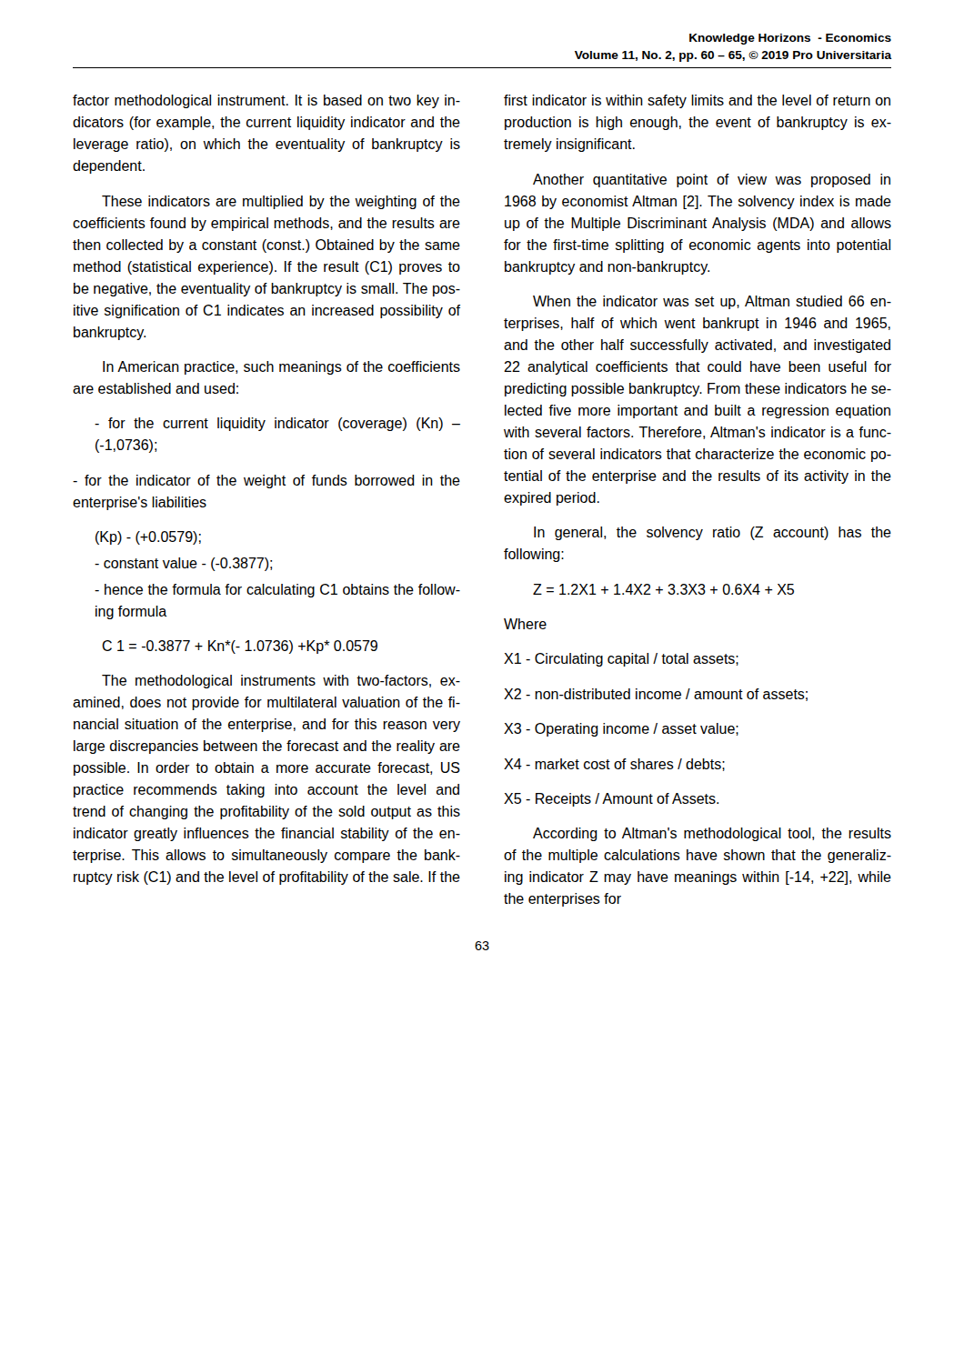Knowledge Horizons - Economics
Volume 11, No. 2, pp. 60 – 65, © 2019 Pro Universitaria
factor methodological instrument. It is based on two key indicators (for example, the current liquidity indicator and the leverage ratio), on which the eventuality of bankruptcy is dependent.
These indicators are multiplied by the weighting of the coefficients found by empirical methods, and the results are then collected by a constant (const.) Obtained by the same method (statistical experience). If the result (C1) proves to be negative, the eventuality of bankruptcy is small. The positive signification of C1 indicates an increased possibility of bankruptcy.
In American practice, such meanings of the coefficients are established and used:
- for the current liquidity indicator (coverage) (Kn) – (-1,0736);
- for the indicator of the weight of funds borrowed in the enterprise's liabilities
(Kp) - (+0.0579);
- constant value - (-0.3877);
- hence the formula for calculating C1 obtains the following formula
C 1 = -0.3877 + Kn*(- 1.0736) +Kp* 0.0579
The methodological instruments with two-factors, examined, does not provide for multilateral valuation of the financial situation of the enterprise, and for this reason very large discrepancies between the forecast and the reality are possible. In order to obtain a more accurate forecast, US practice recommends taking into account the level and trend of changing the profitability of the sold output as this indicator greatly influences the financial stability of the enterprise. This allows to simultaneously compare the bankruptcy risk (C1) and the level of profitability of the sale. If the first indicator is within safety limits and the level of return on production is high enough, the event of bankruptcy is extremely insignificant.
Another quantitative point of view was proposed in 1968 by economist Altman [2]. The solvency index is made up of the Multiple Discriminant Analysis (MDA) and allows for the first-time splitting of economic agents into potential bankruptcy and non-bankruptcy.
When the indicator was set up, Altman studied 66 enterprises, half of which went bankrupt in 1946 and 1965, and the other half successfully activated, and investigated 22 analytical coefficients that could have been useful for predicting possible bankruptcy. From these indicators he selected five more important and built a regression equation with several factors. Therefore, Altman's indicator is a function of several indicators that characterize the economic potential of the enterprise and the results of its activity in the expired period.
In general, the solvency ratio (Z account) has the following:
Z = 1.2X1 + 1.4X2 + 3.3X3 + 0.6X4 + X5
Where
X1 - Circulating capital / total assets;
X2 - non-distributed income / amount of assets;
X3 - Operating income / asset value;
X4 - market cost of shares / debts;
X5 - Receipts / Amount of Assets.
According to Altman's methodological tool, the results of the multiple calculations have shown that the generalizing indicator Z may have meanings within [-14, +22], while the enterprises for
63